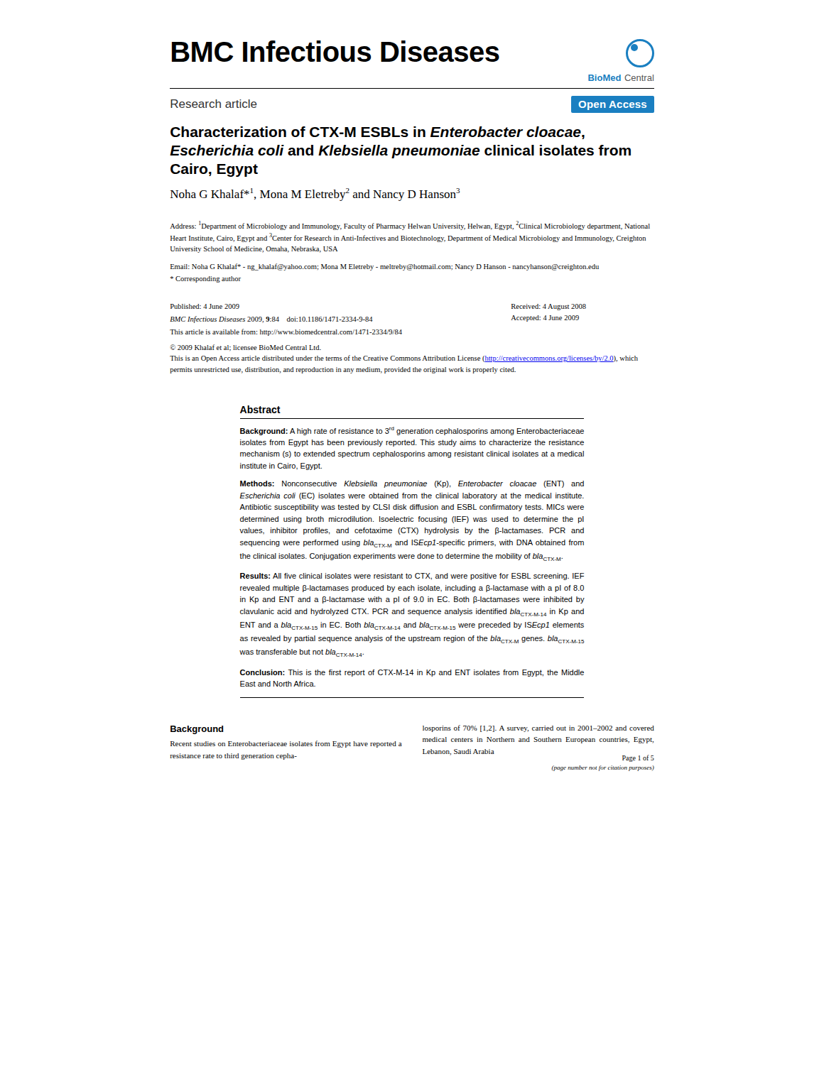BMC Infectious Diseases
BioMed Central
Research article
Open Access
Characterization of CTX-M ESBLs in Enterobacter cloacae, Escherichia coli and Klebsiella pneumoniae clinical isolates from Cairo, Egypt
Noha G Khalaf*1, Mona M Eletreby2 and Nancy D Hanson3
Address: 1Department of Microbiology and Immunology, Faculty of Pharmacy Helwan University, Helwan, Egypt, 2Clinical Microbiology department, National Heart Institute, Cairo, Egypt and 3Center for Research in Anti-Infectives and Biotechnology, Department of Medical Microbiology and Immunology, Creighton University School of Medicine, Omaha, Nebraska, USA
Email: Noha G Khalaf* - ng_khalaf@yahoo.com; Mona M Eletreby - meltreby@hotmail.com; Nancy D Hanson - nancyhanson@creighton.edu
* Corresponding author
Published: 4 June 2009
BMC Infectious Diseases 2009, 9:84 doi:10.1186/1471-2334-9-84
This article is available from: http://www.biomedcentral.com/1471-2334/9/84
Received: 4 August 2008
Accepted: 4 June 2009
© 2009 Khalaf et al; licensee BioMed Central Ltd.
This is an Open Access article distributed under the terms of the Creative Commons Attribution License (http://creativecommons.org/licenses/by/2.0), which permits unrestricted use, distribution, and reproduction in any medium, provided the original work is properly cited.
Abstract
Background: A high rate of resistance to 3rd generation cephalosporins among Enterobacteriaceae isolates from Egypt has been previously reported. This study aims to characterize the resistance mechanism (s) to extended spectrum cephalosporins among resistant clinical isolates at a medical institute in Cairo, Egypt.
Methods: Nonconsecutive Klebsiella pneumoniae (Kp), Enterobacter cloacae (ENT) and Escherichia coli (EC) isolates were obtained from the clinical laboratory at the medical institute. Antibiotic susceptibility was tested by CLSI disk diffusion and ESBL confirmatory tests. MICs were determined using broth microdilution. Isoelectric focusing (IEF) was used to determine the pI values, inhibitor profiles, and cefotaxime (CTX) hydrolysis by the β-lactamases. PCR and sequencing were performed using blaCTX-M and ISEcp1-specific primers, with DNA obtained from the clinical isolates. Conjugation experiments were done to determine the mobility of blaCTX-M.
Results: All five clinical isolates were resistant to CTX, and were positive for ESBL screening. IEF revealed multiple β-lactamases produced by each isolate, including a β-lactamase with a pI of 8.0 in Kp and ENT and a β-lactamase with a pI of 9.0 in EC. Both β-lactamases were inhibited by clavulanic acid and hydrolyzed CTX. PCR and sequence analysis identified blaCTX-M-14 in Kp and ENT and a blaCTX-M-15 in EC. Both blaCTX-M-14 and blaCTX-M-15 were preceded by ISEcp1 elements as revealed by partial sequence analysis of the upstream region of the blaCTX-M genes. blaCTX-M-15 was transferable but not blaCTX-M-14.
Conclusion: This is the first report of CTX-M-14 in Kp and ENT isolates from Egypt, the Middle East and North Africa.
Background
Recent studies on Enterobacteriaceae isolates from Egypt have reported a resistance rate to third generation cepha-
losporins of 70% [1,2]. A survey, carried out in 2001–2002 and covered medical centers in Northern and Southern European countries, Egypt, Lebanon, Saudi Arabia
Page 1 of 5
(page number not for citation purposes)